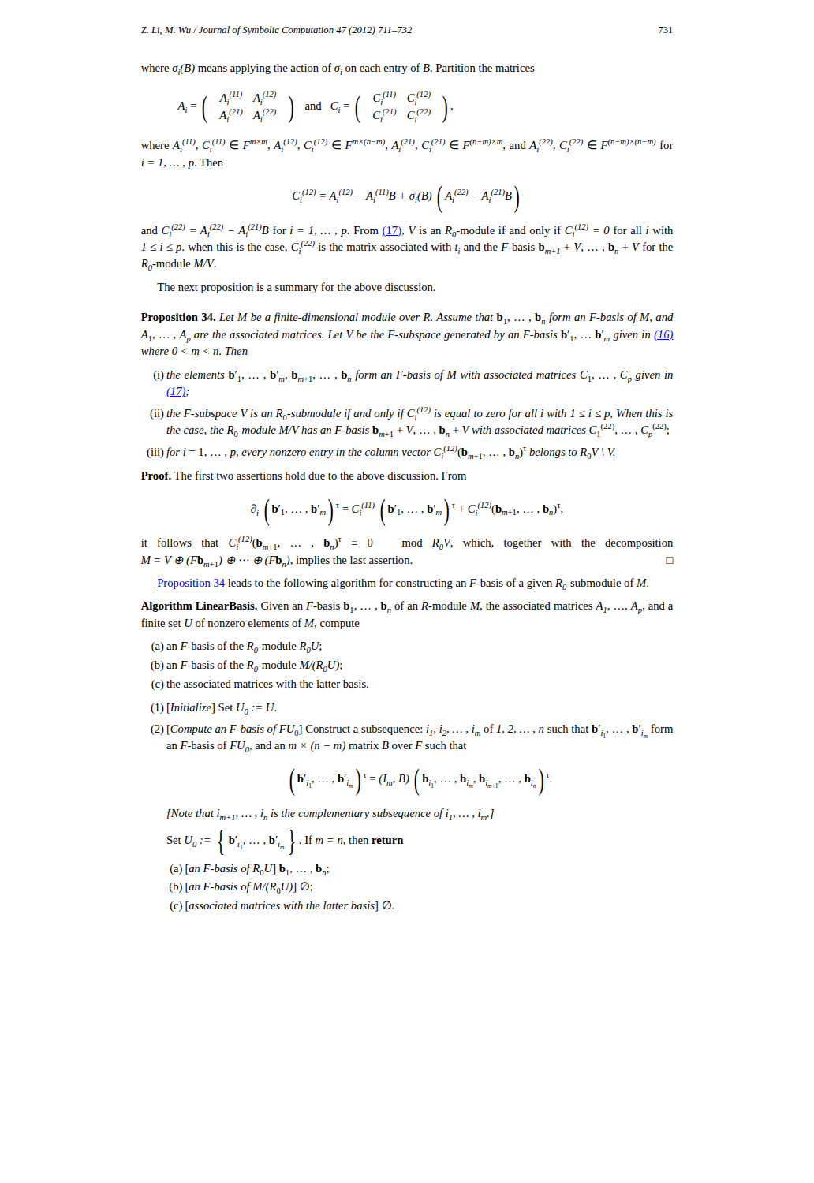Z. Li, M. Wu / Journal of Symbolic Computation 47 (2012) 711–732 731
where σi(B) means applying the action of σi on each entry of B. Partition the matrices
Ai = (
| A i (11) | A i (12) |
| A i (21) | A i (22) |
) and Ci = (
| C i (11) | C i (12) |
| C i (21) | C i (22) |
),
where Ai(11), Ci(11) ∈ Fm×m, Ai(12), Ci(12) ∈ Fm×(n−m), Ai(21), Ci(21) ∈ F(n−m)×m, and Ai(22), Ci(22) ∈ F(n−m)×(n−m) for i = 1, … , p. Then
Ci(12) = Ai(12) − Ai(11)B + σi(B) (Ai(22) − Ai(21)B)
and Ci(22) = Ai(22) − Ai(21)B for i = 1, … , p. From (17), V is an R0-module if and only if Ci(12) = 0 for all i with 1 ≤ i ≤ p. when this is the case, Ci(22) is the matrix associated with ti and the F-basis bm+1 + V, … , bn + V for the R0-module M/V.
The next proposition is a summary for the above discussion.
Proposition 34. Let M be a finite-dimensional module over R. Assume that b1, … , bn form an F-basis of M, and A1, … , Ap are the associated matrices. Let V be the F-subspace generated by an F-basis b′1, … b′m given in (16) where 0 < m < n. Then
the elements b′1, … , b′m, bm+1, … , bn form an F-basis of M with associated matrices C1, … , Cp given in (17);
the F-subspace V is an R0-submodule if and only if Ci(12) is equal to zero for all i with 1 ≤ i ≤ p, When this is the case, the R0-module M/V has an F-basis bm+1 + V, … , bn + V with associated matrices C1(22), … , Cp(22);
for i = 1, … , p, every nonzero entry in the column vector Ci(12)(bm+1, … , bn)τ belongs to R0V \ V.
Proof. The first two assertions hold due to the above discussion. From
∂i (b′1, … , b′m)τ = Ci(11) (b′1, … , b′m)τ + Ci(12)(bm+1, … , bn)τ,
it follows that Ci(12)(bm+1, … , bn)τ ≡ 0 mod R0V, which, together with the decomposition M = V ⊕ (F bm+1) ⊕ ⋯ ⊕ (F bn), implies the last assertion. □
Proposition 34 leads to the following algorithm for constructing an F-basis of a given R0-submodule of M.
Algorithm LinearBasis. Given an F-basis b1, … , bn of an R-module M, the associated matrices A1, …, Ap, and a finite set U of nonzero elements of M, compute
an F-basis of the R0-module R0U;
an F-basis of the R0-module M/(R0U);
the associated matrices with the latter basis.
[Initialize] Set U0 := U.
[Compute an F-basis of FU0] Construct a subsequence: i1, i2, … , im of 1, 2, … , n such that b′i1, … , b′im form an F-basis of FU0, and an m × (n − m) matrix B over F such that
(b′i1, … , b′im)τ = (Im, B) (bi1, … , bim, bim+1, … , bin)τ.
[Note that im+1, … , in is the complementary subsequence of i1, … , im.]
Set U0 := {b′i1, … , b′im}. If m = n, then return
[an F-basis of R0U] b1, … , bn;
[an F-basis of M/(R0U)] ∅;
[associated matrices with the latter basis] ∅.